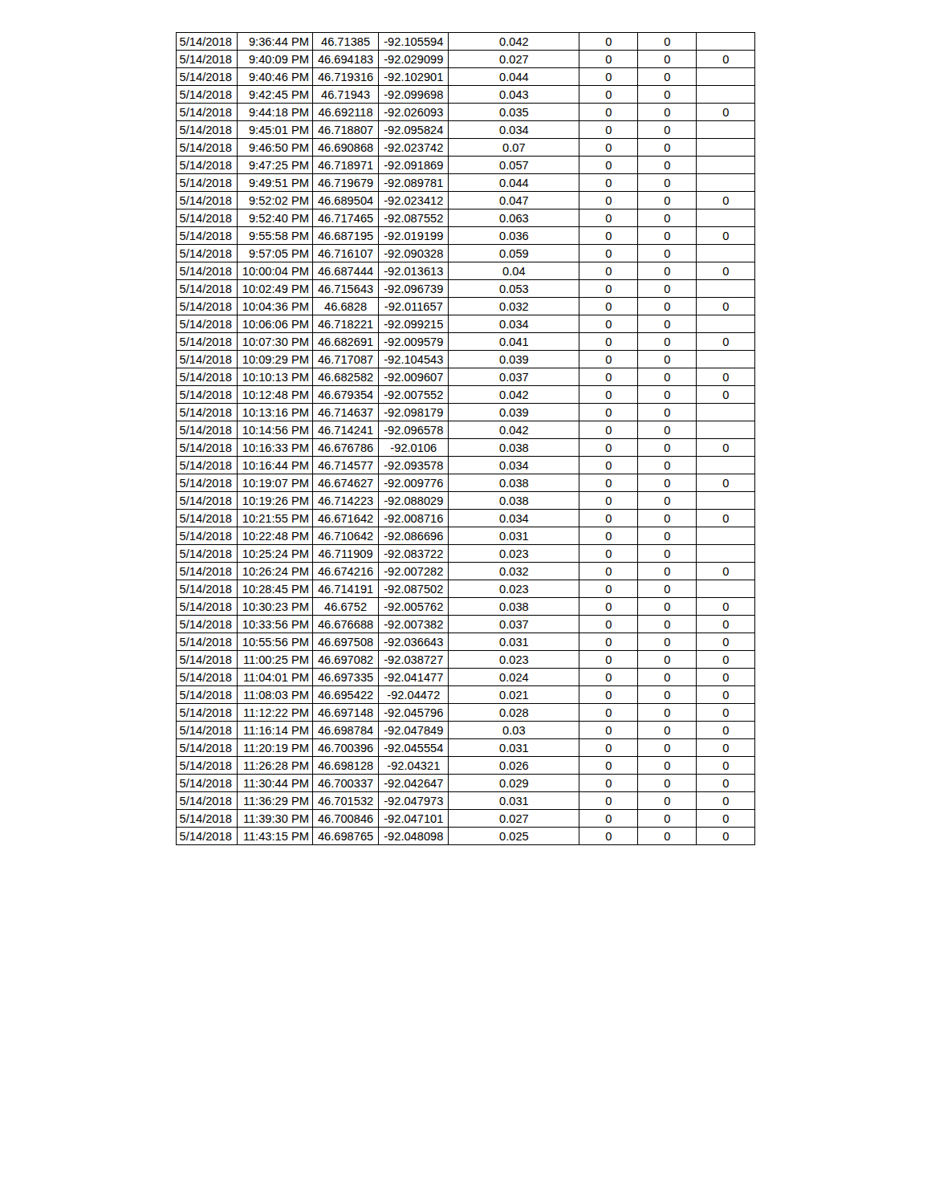| 5/14/2018 | 9:36:44 PM | 46.71385 | -92.105594 | 0.042 | 0 | 0 | |
| 5/14/2018 | 9:40:09 PM | 46.694183 | -92.029099 | 0.027 | 0 | 0 | 0 |
| 5/14/2018 | 9:40:46 PM | 46.719316 | -92.102901 | 0.044 | 0 | 0 | |
| 5/14/2018 | 9:42:45 PM | 46.71943 | -92.099698 | 0.043 | 0 | 0 | |
| 5/14/2018 | 9:44:18 PM | 46.692118 | -92.026093 | 0.035 | 0 | 0 | 0 |
| 5/14/2018 | 9:45:01 PM | 46.718807 | -92.095824 | 0.034 | 0 | 0 | |
| 5/14/2018 | 9:46:50 PM | 46.690868 | -92.023742 | 0.07 | 0 | 0 | |
| 5/14/2018 | 9:47:25 PM | 46.718971 | -92.091869 | 0.057 | 0 | 0 | |
| 5/14/2018 | 9:49:51 PM | 46.719679 | -92.089781 | 0.044 | 0 | 0 | |
| 5/14/2018 | 9:52:02 PM | 46.689504 | -92.023412 | 0.047 | 0 | 0 | 0 |
| 5/14/2018 | 9:52:40 PM | 46.717465 | -92.087552 | 0.063 | 0 | 0 | |
| 5/14/2018 | 9:55:58 PM | 46.687195 | -92.019199 | 0.036 | 0 | 0 | 0 |
| 5/14/2018 | 9:57:05 PM | 46.716107 | -92.090328 | 0.059 | 0 | 0 | |
| 5/14/2018 | 10:00:04 PM | 46.687444 | -92.013613 | 0.04 | 0 | 0 | 0 |
| 5/14/2018 | 10:02:49 PM | 46.715643 | -92.096739 | 0.053 | 0 | 0 | |
| 5/14/2018 | 10:04:36 PM | 46.6828 | -92.011657 | 0.032 | 0 | 0 | 0 |
| 5/14/2018 | 10:06:06 PM | 46.718221 | -92.099215 | 0.034 | 0 | 0 | |
| 5/14/2018 | 10:07:30 PM | 46.682691 | -92.009579 | 0.041 | 0 | 0 | 0 |
| 5/14/2018 | 10:09:29 PM | 46.717087 | -92.104543 | 0.039 | 0 | 0 | |
| 5/14/2018 | 10:10:13 PM | 46.682582 | -92.009607 | 0.037 | 0 | 0 | 0 |
| 5/14/2018 | 10:12:48 PM | 46.679354 | -92.007552 | 0.042 | 0 | 0 | 0 |
| 5/14/2018 | 10:13:16 PM | 46.714637 | -92.098179 | 0.039 | 0 | 0 | |
| 5/14/2018 | 10:14:56 PM | 46.714241 | -92.096578 | 0.042 | 0 | 0 | |
| 5/14/2018 | 10:16:33 PM | 46.676786 | -92.0106 | 0.038 | 0 | 0 | 0 |
| 5/14/2018 | 10:16:44 PM | 46.714577 | -92.093578 | 0.034 | 0 | 0 | |
| 5/14/2018 | 10:19:07 PM | 46.674627 | -92.009776 | 0.038 | 0 | 0 | 0 |
| 5/14/2018 | 10:19:26 PM | 46.714223 | -92.088029 | 0.038 | 0 | 0 | |
| 5/14/2018 | 10:21:55 PM | 46.671642 | -92.008716 | 0.034 | 0 | 0 | 0 |
| 5/14/2018 | 10:22:48 PM | 46.710642 | -92.086696 | 0.031 | 0 | 0 | |
| 5/14/2018 | 10:25:24 PM | 46.711909 | -92.083722 | 0.023 | 0 | 0 | |
| 5/14/2018 | 10:26:24 PM | 46.674216 | -92.007282 | 0.032 | 0 | 0 | 0 |
| 5/14/2018 | 10:28:45 PM | 46.714191 | -92.087502 | 0.023 | 0 | 0 | |
| 5/14/2018 | 10:30:23 PM | 46.6752 | -92.005762 | 0.038 | 0 | 0 | 0 |
| 5/14/2018 | 10:33:56 PM | 46.676688 | -92.007382 | 0.037 | 0 | 0 | 0 |
| 5/14/2018 | 10:55:56 PM | 46.697508 | -92.036643 | 0.031 | 0 | 0 | 0 |
| 5/14/2018 | 11:00:25 PM | 46.697082 | -92.038727 | 0.023 | 0 | 0 | 0 |
| 5/14/2018 | 11:04:01 PM | 46.697335 | -92.041477 | 0.024 | 0 | 0 | 0 |
| 5/14/2018 | 11:08:03 PM | 46.695422 | -92.04472 | 0.021 | 0 | 0 | 0 |
| 5/14/2018 | 11:12:22 PM | 46.697148 | -92.045796 | 0.028 | 0 | 0 | 0 |
| 5/14/2018 | 11:16:14 PM | 46.698784 | -92.047849 | 0.03 | 0 | 0 | 0 |
| 5/14/2018 | 11:20:19 PM | 46.700396 | -92.045554 | 0.031 | 0 | 0 | 0 |
| 5/14/2018 | 11:26:28 PM | 46.698128 | -92.04321 | 0.026 | 0 | 0 | 0 |
| 5/14/2018 | 11:30:44 PM | 46.700337 | -92.042647 | 0.029 | 0 | 0 | 0 |
| 5/14/2018 | 11:36:29 PM | 46.701532 | -92.047973 | 0.031 | 0 | 0 | 0 |
| 5/14/2018 | 11:39:30 PM | 46.700846 | -92.047101 | 0.027 | 0 | 0 | 0 |
| 5/14/2018 | 11:43:15 PM | 46.698765 | -92.048098 | 0.025 | 0 | 0 | 0 |